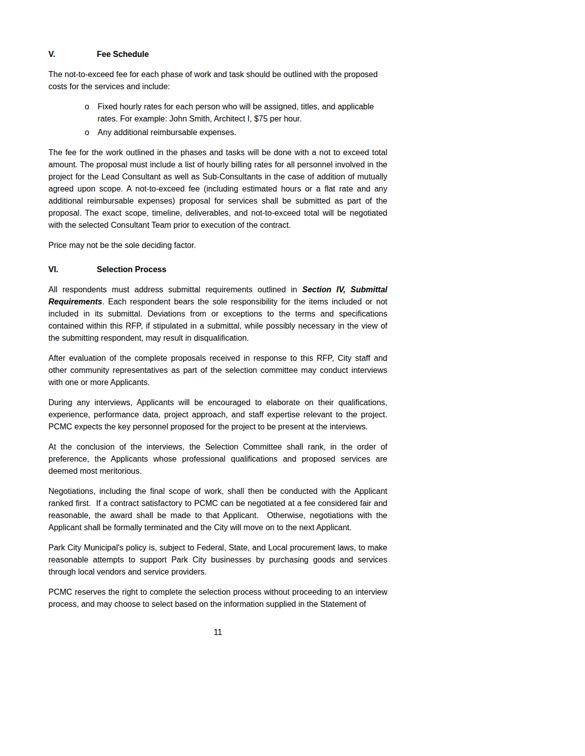V. Fee Schedule
The not-to-exceed fee for each phase of work and task should be outlined with the proposed costs for the services and include:
Fixed hourly rates for each person who will be assigned, titles, and applicable rates. For example: John Smith, Architect I, $75 per hour.
Any additional reimbursable expenses.
The fee for the work outlined in the phases and tasks will be done with a not to exceed total amount. The proposal must include a list of hourly billing rates for all personnel involved in the project for the Lead Consultant as well as Sub-Consultants in the case of addition of mutually agreed upon scope. A not-to-exceed fee (including estimated hours or a flat rate and any additional reimbursable expenses) proposal for services shall be submitted as part of the proposal. The exact scope, timeline, deliverables, and not-to-exceed total will be negotiated with the selected Consultant Team prior to execution of the contract.
Price may not be the sole deciding factor.
VI. Selection Process
All respondents must address submittal requirements outlined in Section IV, Submittal Requirements. Each respondent bears the sole responsibility for the items included or not included in its submittal. Deviations from or exceptions to the terms and specifications contained within this RFP, if stipulated in a submittal, while possibly necessary in the view of the submitting respondent, may result in disqualification.
After evaluation of the complete proposals received in response to this RFP, City staff and other community representatives as part of the selection committee may conduct interviews with one or more Applicants.
During any interviews, Applicants will be encouraged to elaborate on their qualifications, experience, performance data, project approach, and staff expertise relevant to the project. PCMC expects the key personnel proposed for the project to be present at the interviews.
At the conclusion of the interviews, the Selection Committee shall rank, in the order of preference, the Applicants whose professional qualifications and proposed services are deemed most meritorious.
Negotiations, including the final scope of work, shall then be conducted with the Applicant ranked first. If a contract satisfactory to PCMC can be negotiated at a fee considered fair and reasonable, the award shall be made to that Applicant. Otherwise, negotiations with the Applicant shall be formally terminated and the City will move on to the next Applicant.
Park City Municipal's policy is, subject to Federal, State, and Local procurement laws, to make reasonable attempts to support Park City businesses by purchasing goods and services through local vendors and service providers.
PCMC reserves the right to complete the selection process without proceeding to an interview process, and may choose to select based on the information supplied in the Statement of
11